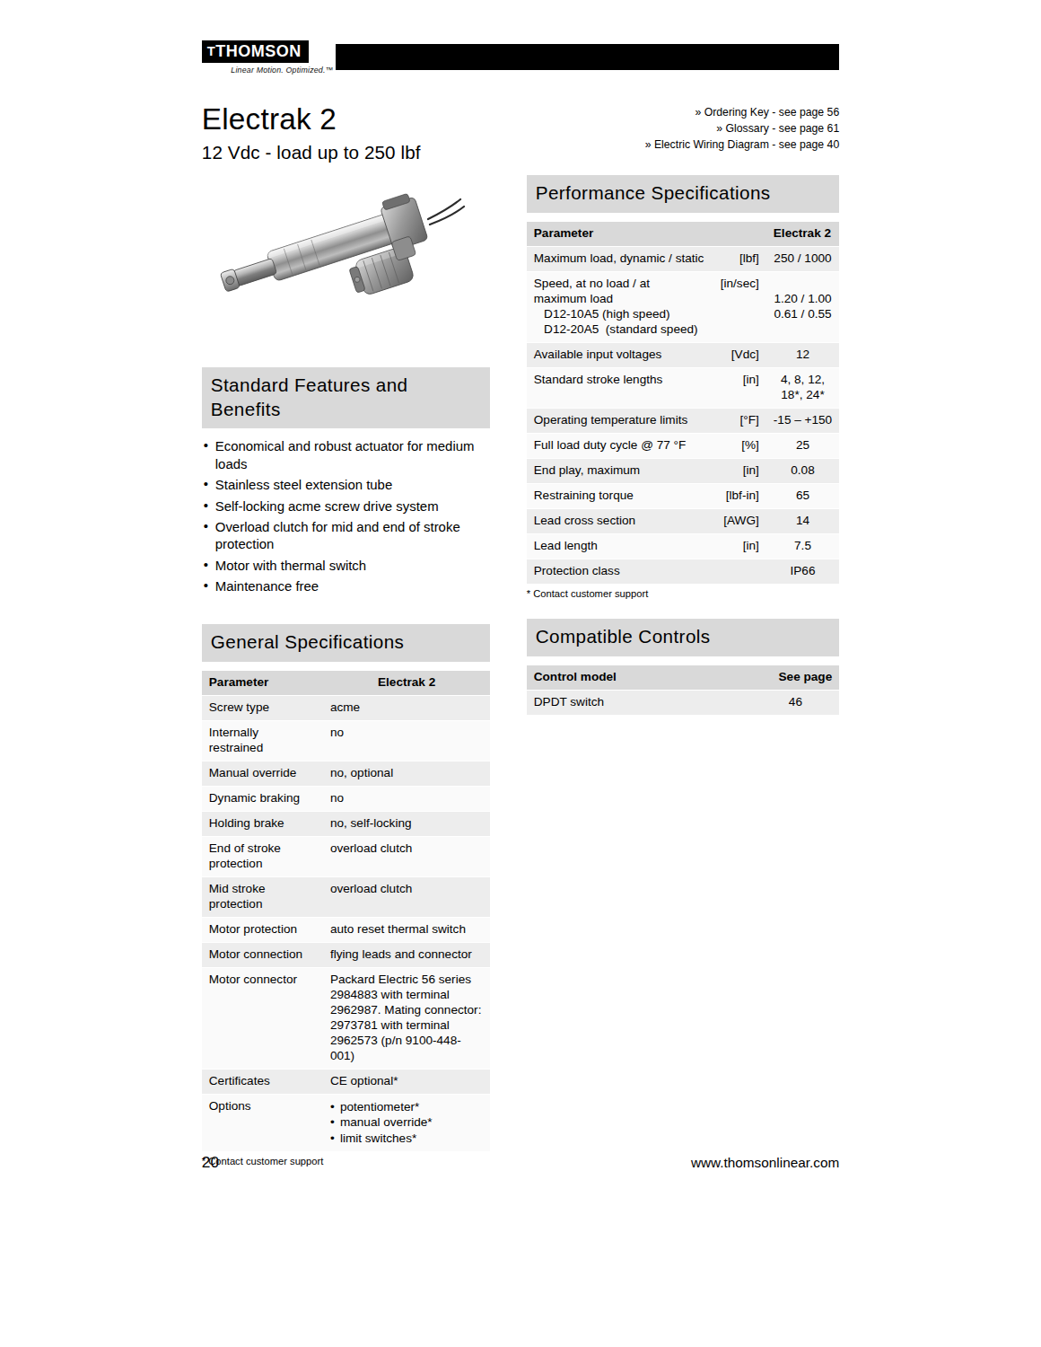TTHOMSON
Linear Motion. Optimized.™
Electrak 2
12 Vdc - load up to 250 lbf
» Ordering Key - see page 56
» Glossary - see page 61
» Electric Wiring Diagram - see page 40
Standard Features and Benefits
Economical and robust actuator for medium loads
Stainless steel extension tube
Self-locking acme screw drive system
Overload clutch for mid and end of stroke protection
Motor with thermal switch
Maintenance free
General Specifications
| Parameter | Electrak 2 |
| --- | --- |
| Screw type | acme |
| Internally restrained | no |
| Manual override | no, optional |
| Dynamic braking | no |
| Holding brake | no, self-locking |
| End of stroke protection | overload clutch |
| Mid stroke protection | overload clutch |
| Motor protection | auto reset thermal switch |
| Motor connection | flying leads and connector |
| Motor connector | Packard Electric 56 series 2984883 with terminal 2962987. Mating connector: 2973781 with terminal 2962573 (p/n 9100-448-001) |
| Certificates | CE optional* |
| Options | potentiometer* manual override* limit switches* |
* Contact customer support
Performance Specifications
| Parameter | Electrak 2 |
| --- | --- |
| Maximum load, dynamic / static | [lbf] | 250 / 1000 |
| Speed, at no load / at maximum load D12-10A5 (high speed) D12-20A5 (standard speed) | [in/sec] | 1.20 / 1.00 0.61 / 0.55 |
| Available input voltages | [Vdc] | 12 |
| Standard stroke lengths | [in] | 4, 8, 12, 18*, 24* |
| Operating temperature limits | [°F] | -15 – +150 |
| Full load duty cycle @ 77 °F | [%] | 25 |
| End play, maximum | [in] | 0.08 |
| Restraining torque | [lbf-in] | 65 |
| Lead cross section | [AWG] | 14 |
| Lead length | [in] | 7.5 |
| Protection class | | IP66 |
* Contact customer support
Compatible Controls
| Control model | See page |
| --- | --- |
| DPDT switch | 46 |
20
www.thomsonlinear.com